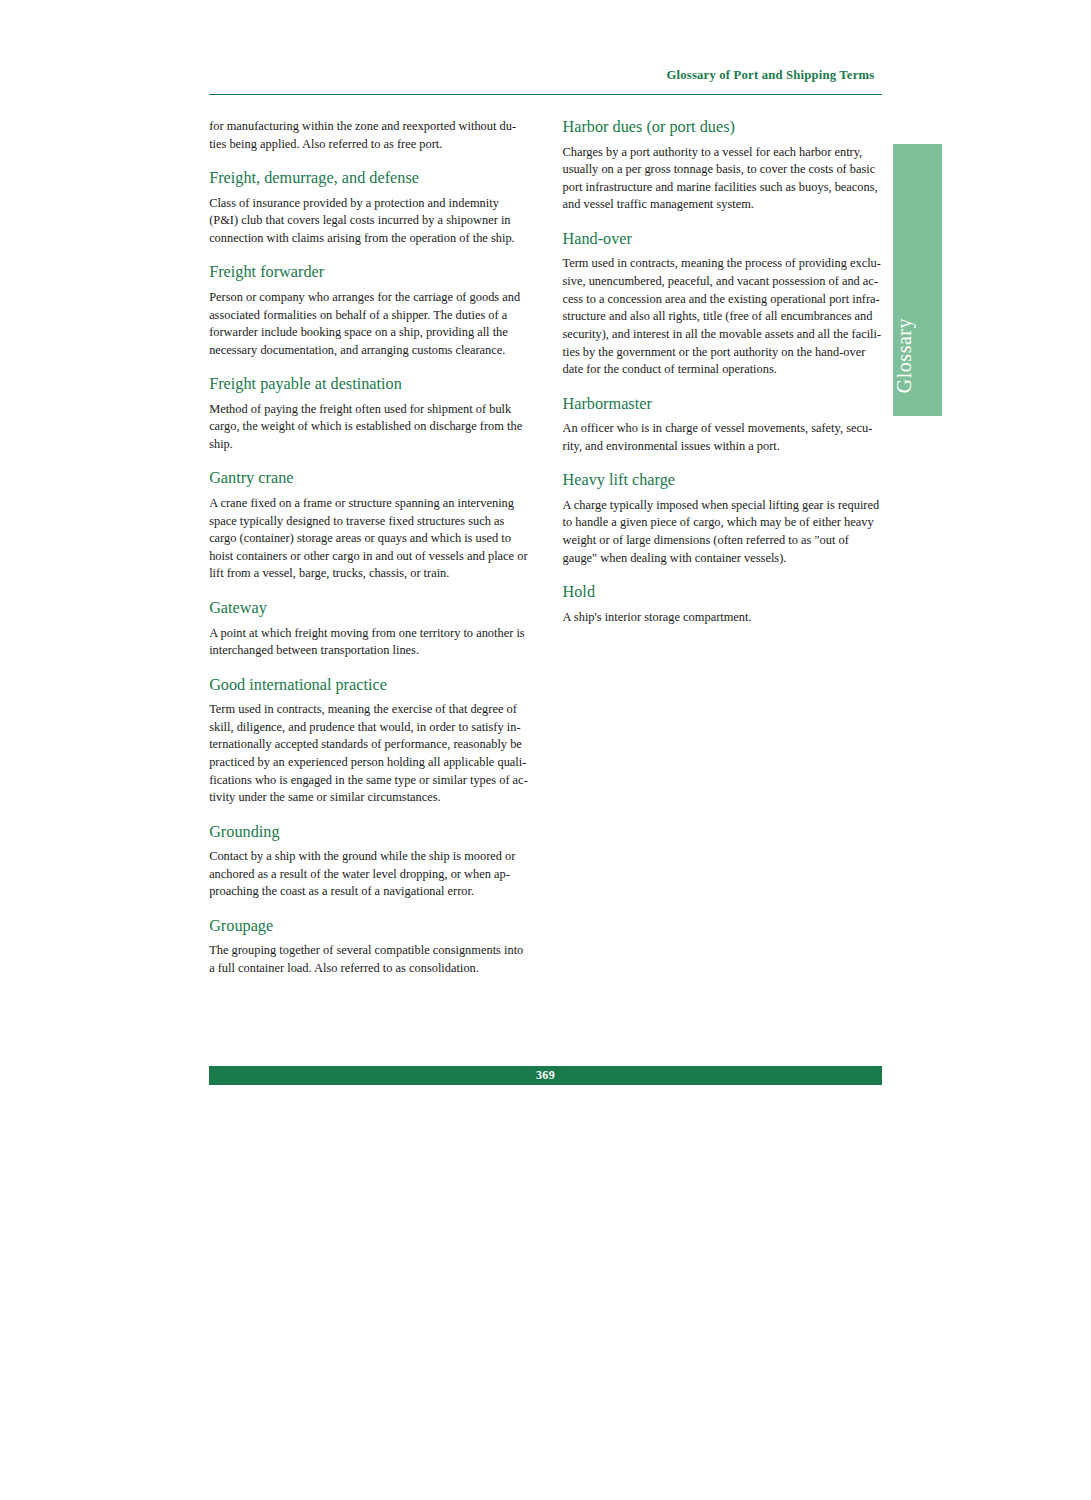Glossary of Port and Shipping Terms
Glossary
for manufacturing within the zone and reexported without duties being applied. Also referred to as free port.
Freight, demurrage, and defense
Class of insurance provided by a protection and indemnity (P&I) club that covers legal costs incurred by a shipowner in connection with claims arising from the operation of the ship.
Freight forwarder
Person or company who arranges for the carriage of goods and associated formalities on behalf of a shipper. The duties of a forwarder include booking space on a ship, providing all the necessary documentation, and arranging customs clearance.
Freight payable at destination
Method of paying the freight often used for shipment of bulk cargo, the weight of which is established on discharge from the ship.
Gantry crane
A crane fixed on a frame or structure spanning an intervening space typically designed to traverse fixed structures such as cargo (container) storage areas or quays and which is used to hoist containers or other cargo in and out of vessels and place or lift from a vessel, barge, trucks, chassis, or train.
Gateway
A point at which freight moving from one territory to another is interchanged between transportation lines.
Good international practice
Term used in contracts, meaning the exercise of that degree of skill, diligence, and prudence that would, in order to satisfy internationally accepted standards of performance, reasonably be practiced by an experienced person holding all applicable qualifications who is engaged in the same type or similar types of activity under the same or similar circumstances.
Grounding
Contact by a ship with the ground while the ship is moored or anchored as a result of the water level dropping, or when approaching the coast as a result of a navigational error.
Groupage
The grouping together of several compatible consignments into a full container load. Also referred to as consolidation.
Harbor dues (or port dues)
Charges by a port authority to a vessel for each harbor entry, usually on a per gross tonnage basis, to cover the costs of basic port infrastructure and marine facilities such as buoys, beacons, and vessel traffic management system.
Hand-over
Term used in contracts, meaning the process of providing exclusive, unencumbered, peaceful, and vacant possession of and access to a concession area and the existing operational port infrastructure and also all rights, title (free of all encumbrances and security), and interest in all the movable assets and all the facilities by the government or the port authority on the hand-over date for the conduct of terminal operations.
Harbormaster
An officer who is in charge of vessel movements, safety, security, and environmental issues within a port.
Heavy lift charge
A charge typically imposed when special lifting gear is required to handle a given piece of cargo, which may be of either heavy weight or of large dimensions (often referred to as "out of gauge" when dealing with container vessels).
Hold
A ship's interior storage compartment.
369